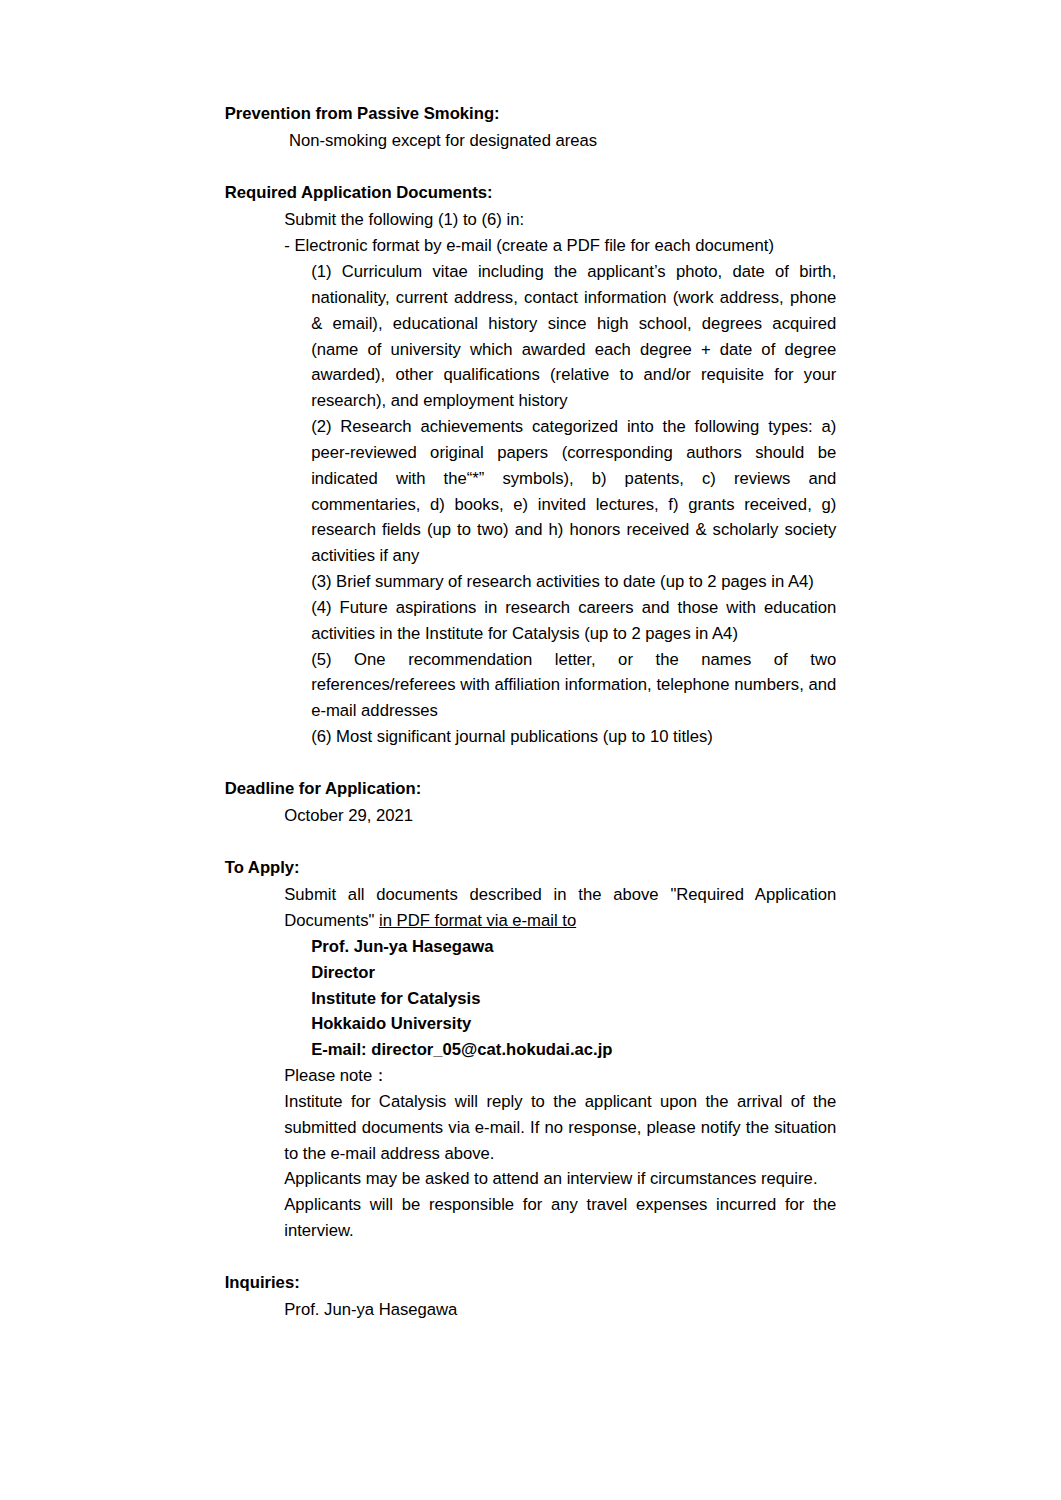Prevention from Passive Smoking:
Non-smoking except for designated areas
Required Application Documents:
Submit the following (1) to (6) in:
- Electronic format by e-mail (create a PDF file for each document)
(1) Curriculum vitae including the applicant’s photo, date of birth, nationality, current address, contact information (work address, phone & email), educational history since high school, degrees acquired (name of university which awarded each degree + date of degree awarded), other qualifications (relative to and/or requisite for your research), and employment history
(2) Research achievements categorized into the following types: a) peer-reviewed original papers (corresponding authors should be indicated with the“*” symbols), b) patents, c) reviews and commentaries, d) books, e) invited lectures, f) grants received, g) research fields (up to two) and h) honors received & scholarly society activities if any
(3) Brief summary of research activities to date (up to 2 pages in A4)
(4) Future aspirations in research careers and those with education activities in the Institute for Catalysis (up to 2 pages in A4)
(5) One recommendation letter, or the names of two references/referees with affiliation information, telephone numbers, and e-mail addresses
(6) Most significant journal publications (up to 10 titles)
Deadline for Application:
October 29, 2021
To Apply:
Submit all documents described in the above "Required Application Documents" in PDF format via e-mail to
Prof. Jun-ya Hasegawa
Director
Institute for Catalysis
Hokkaido University
E-mail: director_05@cat.hokudai.ac.jp
Please note：
Institute for Catalysis will reply to the applicant upon the arrival of the submitted documents via e-mail. If no response, please notify the situation to the e-mail address above.
Applicants may be asked to attend an interview if circumstances require.
Applicants will be responsible for any travel expenses incurred for the interview.
Inquiries:
Prof. Jun-ya Hasegawa